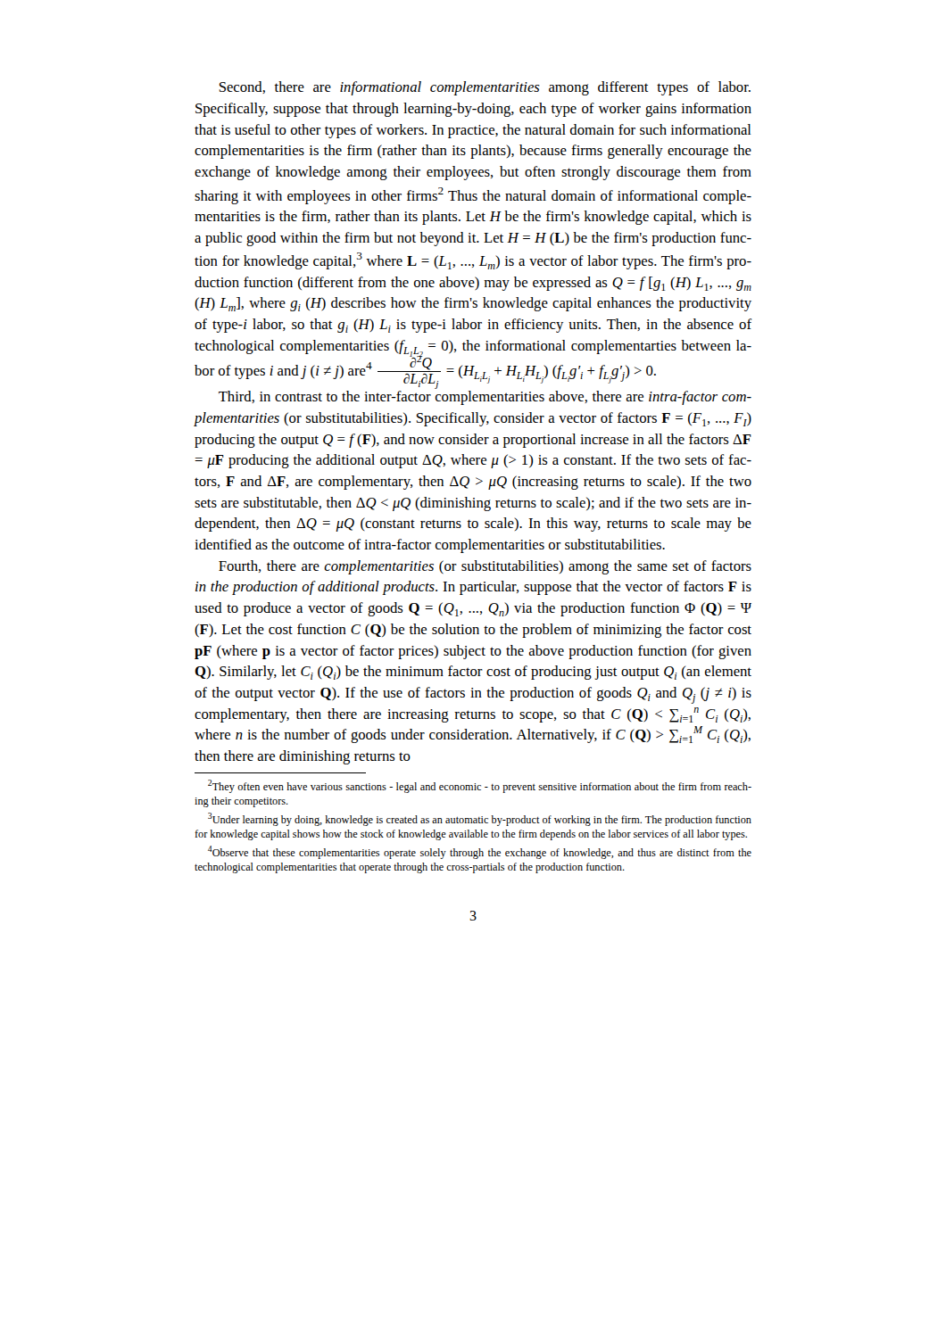Second, there are informational complementarities among different types of labor. Specifically, suppose that through learning-by-doing, each type of worker gains information that is useful to other types of workers. In practice, the natural domain for such informational complementarities is the firm (rather than its plants), because firms generally encourage the exchange of knowledge among their employees, but often strongly discourage them from sharing it with employees in other firms2 Thus the natural domain of informational complementarities is the firm, rather than its plants. Let H be the firm's knowledge capital, which is a public good within the firm but not beyond it. Let H = H (L) be the firm's production function for knowledge capital,3 where L = (L1, ..., Lm) is a vector of labor types. The firm's production function (different from the one above) may be expressed as Q = f [g1 (H) L1, ..., gm (H) Lm], where gi (H) describes how the firm's knowledge capital enhances the productivity of type-i labor, so that gi (H) Li is type-i labor in efficiency units. Then, in the absence of technological complementarities (fL1L2 = 0), the informational complementarties between labor of types i and j (i ≠ j) are4 ∂2Q∂Li∂Lj = (HLiLj + HLiHLj) (fLig′i + fLjg′j) > 0.
Third, in contrast to the inter-factor complementarities above, there are intra-factor complementarities (or substitutabilities). Specifically, consider a vector of factors F = (F1, ..., FI) producing the output Q = f (F), and now consider a proportional increase in all the factors ΔF = μF producing the additional output ΔQ, where μ (> 1) is a constant. If the two sets of factors, F and ΔF, are complementary, then ΔQ > μQ (increasing returns to scale). If the two sets are substitutable, then ΔQ < μQ (diminishing returns to scale); and if the two sets are independent, then ΔQ = μQ (constant returns to scale). In this way, returns to scale may be identified as the outcome of intra-factor complementarities or substitutabilities.
Fourth, there are complementarities (or substitutabilities) among the same set of factors in the production of additional products. In particular, suppose that the vector of factors F is used to produce a vector of goods Q = (Q1, ..., Qn) via the production function Φ (Q) = Ψ (F). Let the cost function C (Q) be the solution to the problem of minimizing the factor cost pF (where p is a vector of factor prices) subject to the above production function (for given Q). Similarly, let Ci (Qi) be the minimum factor cost of producing just output Qi (an element of the output vector Q). If the use of factors in the production of goods Qi and Qj (j ≠ i) is complementary, then there are increasing returns to scope, so that C (Q) < ∑i=1n Ci (Qi), where n is the number of goods under consideration. Alternatively, if C (Q) > ∑i=1M Ci (Qi), then there are diminishing returns to
2 They often even have various sanctions - legal and economic - to prevent sensitive information about the firm from reaching their competitors.
3 Under learning by doing, knowledge is created as an automatic by-product of working in the firm. The production function for knowledge capital shows how the stock of knowledge available to the firm depends on the labor services of all labor types.
4 Observe that these complementarities operate solely through the exchange of knowledge, and thus are distinct from the technological complementarities that operate through the cross-partials of the production function.
3